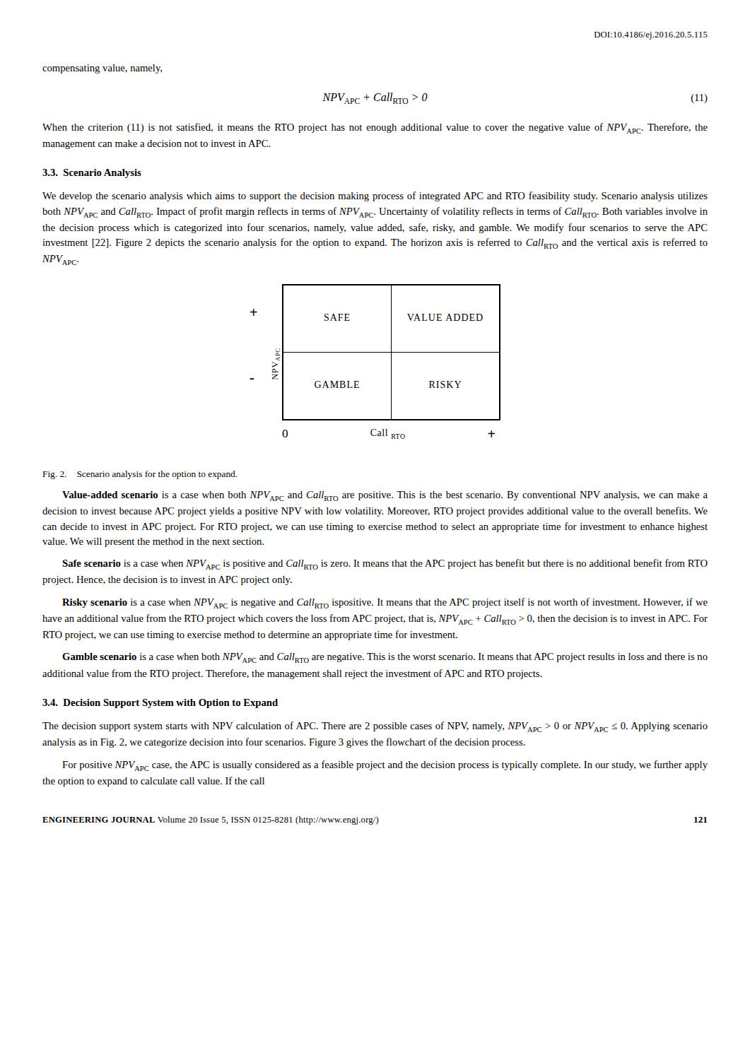DOI:10.4186/ej.2016.20.5.115
compensating value, namely,
NPVAPC + CallRTO > 0
(11)
When the criterion (11) is not satisfied, it means the RTO project has not enough additional value to cover the negative value of NPVAPC. Therefore, the management can make a decision not to invest in APC.
3.3. Scenario Analysis
We develop the scenario analysis which aims to support the decision making process of integrated APC and RTO feasibility study. Scenario analysis utilizes both NPVAPC and CallRTO. Impact of profit margin reflects in terms of NPVAPC. Uncertainty of volatility reflects in terms of CallRTO. Both variables involve in the decision process which is categorized into four scenarios, namely, value added, safe, risky, and gamble. We modify four scenarios to serve the APC investment [22]. Figure 2 depicts the scenario analysis for the option to expand. The horizon axis is referred to CallRTO and the vertical axis is referred to NPVAPC.
+ - NPVAPC
| SAFE | VALUE ADDED |
| GAMBLE | RISKY |
0 Call RTO +
Fig. 2. Scenario analysis for the option to expand.
Value-added scenario is a case when both NPVAPC and CallRTO are positive. This is the best scenario. By conventional NPV analysis, we can make a decision to invest because APC project yields a positive NPV with low volatility. Moreover, RTO project provides additional value to the overall benefits. We can decide to invest in APC project. For RTO project, we can use timing to exercise method to select an appropriate time for investment to enhance highest value. We will present the method in the next section.
Safe scenario is a case when NPVAPC is positive and CallRTO is zero. It means that the APC project has benefit but there is no additional benefit from RTO project. Hence, the decision is to invest in APC project only.
Risky scenario is a case when NPVAPC is negative and CallRTO ispositive. It means that the APC project itself is not worth of investment. However, if we have an additional value from the RTO project which covers the loss from APC project, that is, NPVAPC + CallRTO > 0, then the decision is to invest in APC. For RTO project, we can use timing to exercise method to determine an appropriate time for investment.
Gamble scenario is a case when both NPVAPC and CallRTO are negative. This is the worst scenario. It means that APC project results in loss and there is no additional value from the RTO project. Therefore, the management shall reject the investment of APC and RTO projects.
3.4. Decision Support System with Option to Expand
The decision support system starts with NPV calculation of APC. There are 2 possible cases of NPV, namely, NPVAPC > 0 or NPVAPC ≤ 0. Applying scenario analysis as in Fig. 2, we categorize decision into four scenarios. Figure 3 gives the flowchart of the decision process.
For positive NPVAPC case, the APC is usually considered as a feasible project and the decision process is typically complete. In our study, we further apply the option to expand to calculate call value. If the call
ENGINEERING JOURNAL Volume 20 Issue 5, ISSN 0125-8281 (http://www.engj.org/)
121